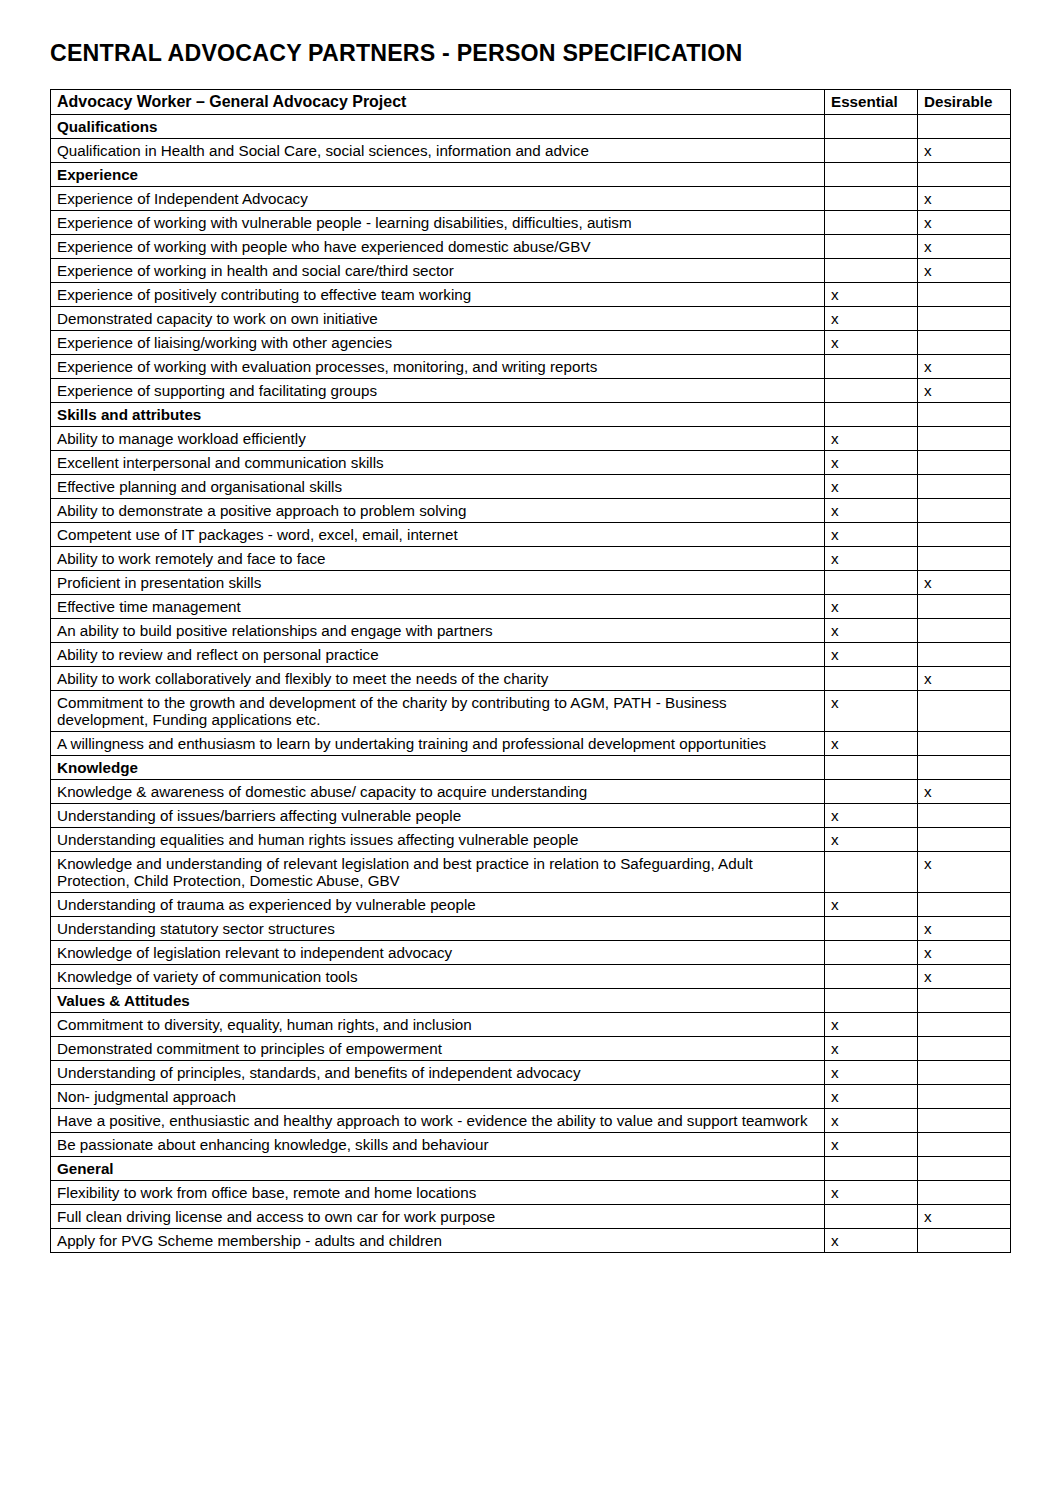CENTRAL ADVOCACY PARTNERS - PERSON SPECIFICATION
| Advocacy Worker – General Advocacy Project | Essential | Desirable |
| --- | --- | --- |
| Qualifications | | |
| Qualification in Health and Social Care, social sciences, information and advice | | x |
| Experience | | |
| Experience of Independent Advocacy | | x |
| Experience of working with vulnerable people - learning disabilities, difficulties, autism | | x |
| Experience of working with people who have experienced domestic abuse/GBV | | x |
| Experience of working in health and social care/third sector | | x |
| Experience of positively contributing to effective team working | x | |
| Demonstrated capacity to work on own initiative | x | |
| Experience of liaising/working with other agencies | x | |
| Experience of working with evaluation processes, monitoring, and writing reports | | x |
| Experience of supporting and facilitating groups | | x |
| Skills and attributes | | |
| Ability to manage workload efficiently | x | |
| Excellent interpersonal and communication skills | x | |
| Effective planning and organisational skills | x | |
| Ability to demonstrate a positive approach to problem solving | x | |
| Competent use of IT packages - word, excel, email, internet | x | |
| Ability to work remotely and face to face | x | |
| Proficient in presentation skills | | x |
| Effective time management | x | |
| An ability to build positive relationships and engage with partners | x | |
| Ability to review and reflect on personal practice | x | |
| Ability to work collaboratively and flexibly to meet the needs of the charity | | x |
| Commitment to the growth and development of the charity by contributing to AGM, PATH - Business development, Funding applications etc. | x | |
| A willingness and enthusiasm to learn by undertaking training and professional development opportunities | x | |
| Knowledge | | |
| Knowledge & awareness of domestic abuse/ capacity to acquire understanding | | x |
| Understanding of issues/barriers affecting vulnerable people | x | |
| Understanding equalities and human rights issues affecting vulnerable people | x | |
| Knowledge and understanding of relevant legislation and best practice in relation to Safeguarding, Adult Protection, Child Protection, Domestic Abuse, GBV | | x |
| Understanding of trauma as experienced by vulnerable people | x | |
| Understanding statutory sector structures | | x |
| Knowledge of legislation relevant to independent advocacy | | x |
| Knowledge of variety of communication tools | | x |
| Values & Attitudes | | |
| Commitment to diversity, equality, human rights, and inclusion | x | |
| Demonstrated commitment to principles of empowerment | x | |
| Understanding of principles, standards, and benefits of independent advocacy | x | |
| Non- judgmental approach | x | |
| Have a positive, enthusiastic and healthy approach to work - evidence the ability to value and support teamwork | x | |
| Be passionate about enhancing knowledge, skills and behaviour | x | |
| General | | |
| Flexibility to work from office base, remote and home locations | x | |
| Full clean driving license and access to own car for work purpose | | x |
| Apply for PVG Scheme membership - adults and children | x | |